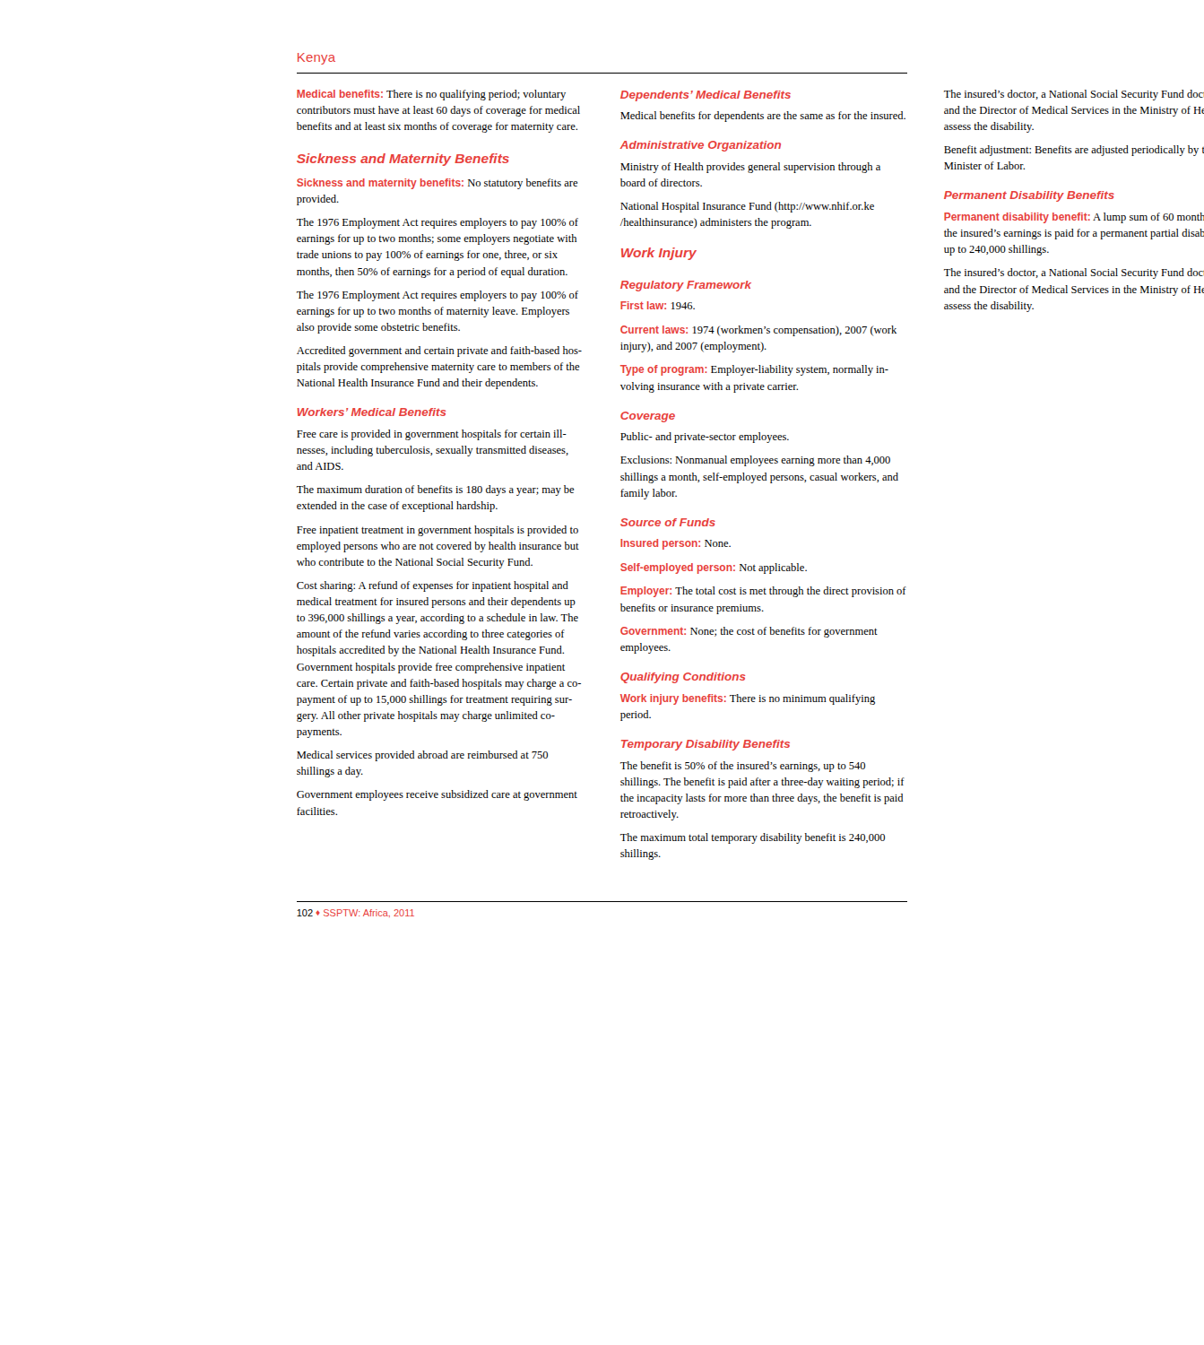Kenya
Medical benefits: There is no qualifying period; voluntary contributors must have at least 60 days of coverage for medical benefits and at least six months of coverage for maternity care.
Sickness and Maternity Benefits
Sickness and maternity benefits: No statutory benefits are provided.
The 1976 Employment Act requires employers to pay 100% of earnings for up to two months; some employers negotiate with trade unions to pay 100% of earnings for one, three, or six months, then 50% of earnings for a period of equal duration.
The 1976 Employment Act requires employers to pay 100% of earnings for up to two months of maternity leave. Employers also provide some obstetric benefits.
Accredited government and certain private and faith-based hospitals provide comprehensive maternity care to members of the National Health Insurance Fund and their dependents.
Workers’ Medical Benefits
Free care is provided in government hospitals for certain illnesses, including tuberculosis, sexually transmitted diseases, and AIDS.
The maximum duration of benefits is 180 days a year; may be extended in the case of exceptional hardship.
Free inpatient treatment in government hospitals is provided to employed persons who are not covered by health insurance but who contribute to the National Social Security Fund.
Cost sharing: A refund of expenses for inpatient hospital and medical treatment for insured persons and their dependents up to 396,000 shillings a year, according to a schedule in law. The amount of the refund varies according to three categories of hospitals accredited by the National Health Insurance Fund. Government hospitals provide free comprehensive inpatient care. Certain private and faith-based hospitals may charge a co-payment of up to 15,000 shillings for treatment requiring surgery. All other private hospitals may charge unlimited co-payments.
Medical services provided abroad are reimbursed at 750 shillings a day.
Government employees receive subsidized care at government facilities.
Dependents’ Medical Benefits
Medical benefits for dependents are the same as for the insured.
Administrative Organization
Ministry of Health provides general supervision through a board of directors.
National Hospital Insurance Fund (http://www.nhif.or.ke /healthinsurance) administers the program.
Work Injury
Regulatory Framework
First law: 1946.
Current laws: 1974 (workmen’s compensation), 2007 (work injury), and 2007 (employment).
Type of program: Employer-liability system, normally involving insurance with a private carrier.
Coverage
Public- and private-sector employees.
Exclusions: Nonmanual employees earning more than 4,000 shillings a month, self-employed persons, casual workers, and family labor.
Source of Funds
Insured person: None.
Self-employed person: Not applicable.
Employer: The total cost is met through the direct provision of benefits or insurance premiums.
Government: None; the cost of benefits for government employees.
Qualifying Conditions
Work injury benefits: There is no minimum qualifying period.
Temporary Disability Benefits
The benefit is 50% of the insured’s earnings, up to 540 shillings. The benefit is paid after a three-day waiting period; if the incapacity lasts for more than three days, the benefit is paid retroactively.
The maximum total temporary disability benefit is 240,000 shillings.
The insured’s doctor, a National Social Security Fund doctor, and the Director of Medical Services in the Ministry of Health assess the disability.
Benefit adjustment: Benefits are adjusted periodically by the Minister of Labor.
Permanent Disability Benefits
Permanent disability benefit: A lump sum of 60 months of the insured’s earnings is paid for a permanent partial disability, up to 240,000 shillings.
The insured’s doctor, a National Social Security Fund doctor, and the Director of Medical Services in the Ministry of Health assess the disability.
102 ♦ SSPTW: Africa, 2011